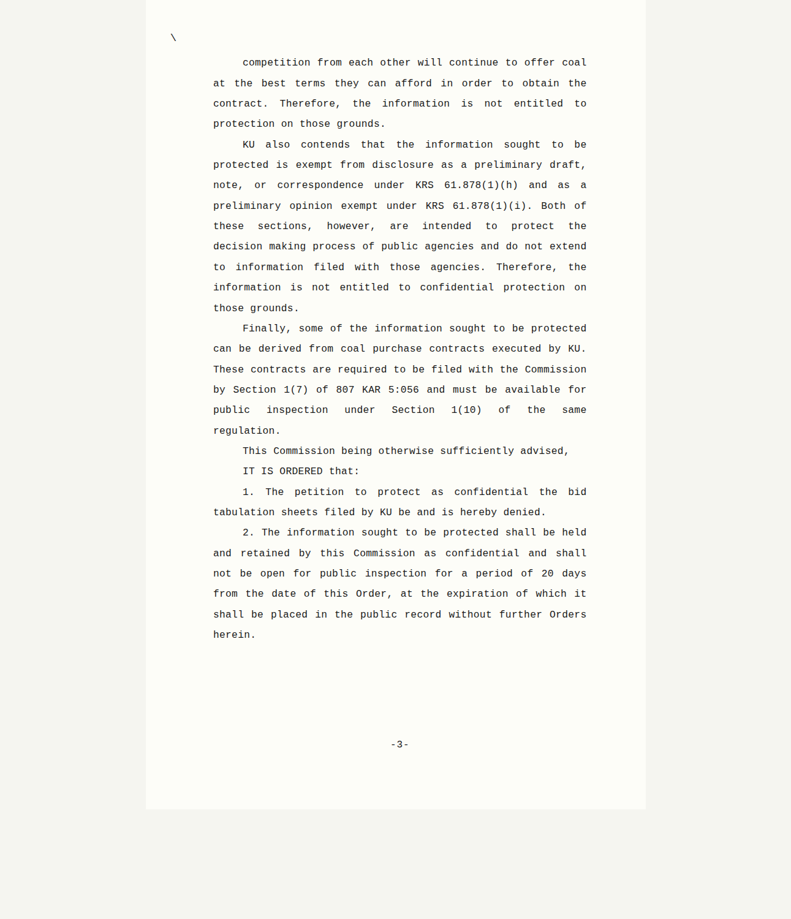\
competition from each other will continue to offer coal at the best terms they can afford in order to obtain the contract. Therefore, the information is not entitled to protection on those grounds.
KU also contends that the information sought to be protected is exempt from disclosure as a preliminary draft, note, or correspondence under KRS 61.878(1)(h) and as a preliminary opinion exempt under KRS 61.878(1)(i). Both of these sections, however, are intended to protect the decision making process of public agencies and do not extend to information filed with those agencies. Therefore, the information is not entitled to confidential protection on those grounds.
Finally, some of the information sought to be protected can be derived from coal purchase contracts executed by KU. These contracts are required to be filed with the Commission by Section 1(7) of 807 KAR 5:056 and must be available for public inspection under Section 1(10) of the same regulation.
This Commission being otherwise sufficiently advised,
IT IS ORDERED that:
1. The petition to protect as confidential the bid tabulation sheets filed by KU be and is hereby denied.
2. The information sought to be protected shall be held and retained by this Commission as confidential and shall not be open for public inspection for a period of 20 days from the date of this Order, at the expiration of which it shall be placed in the public record without further Orders herein.
‑3‑